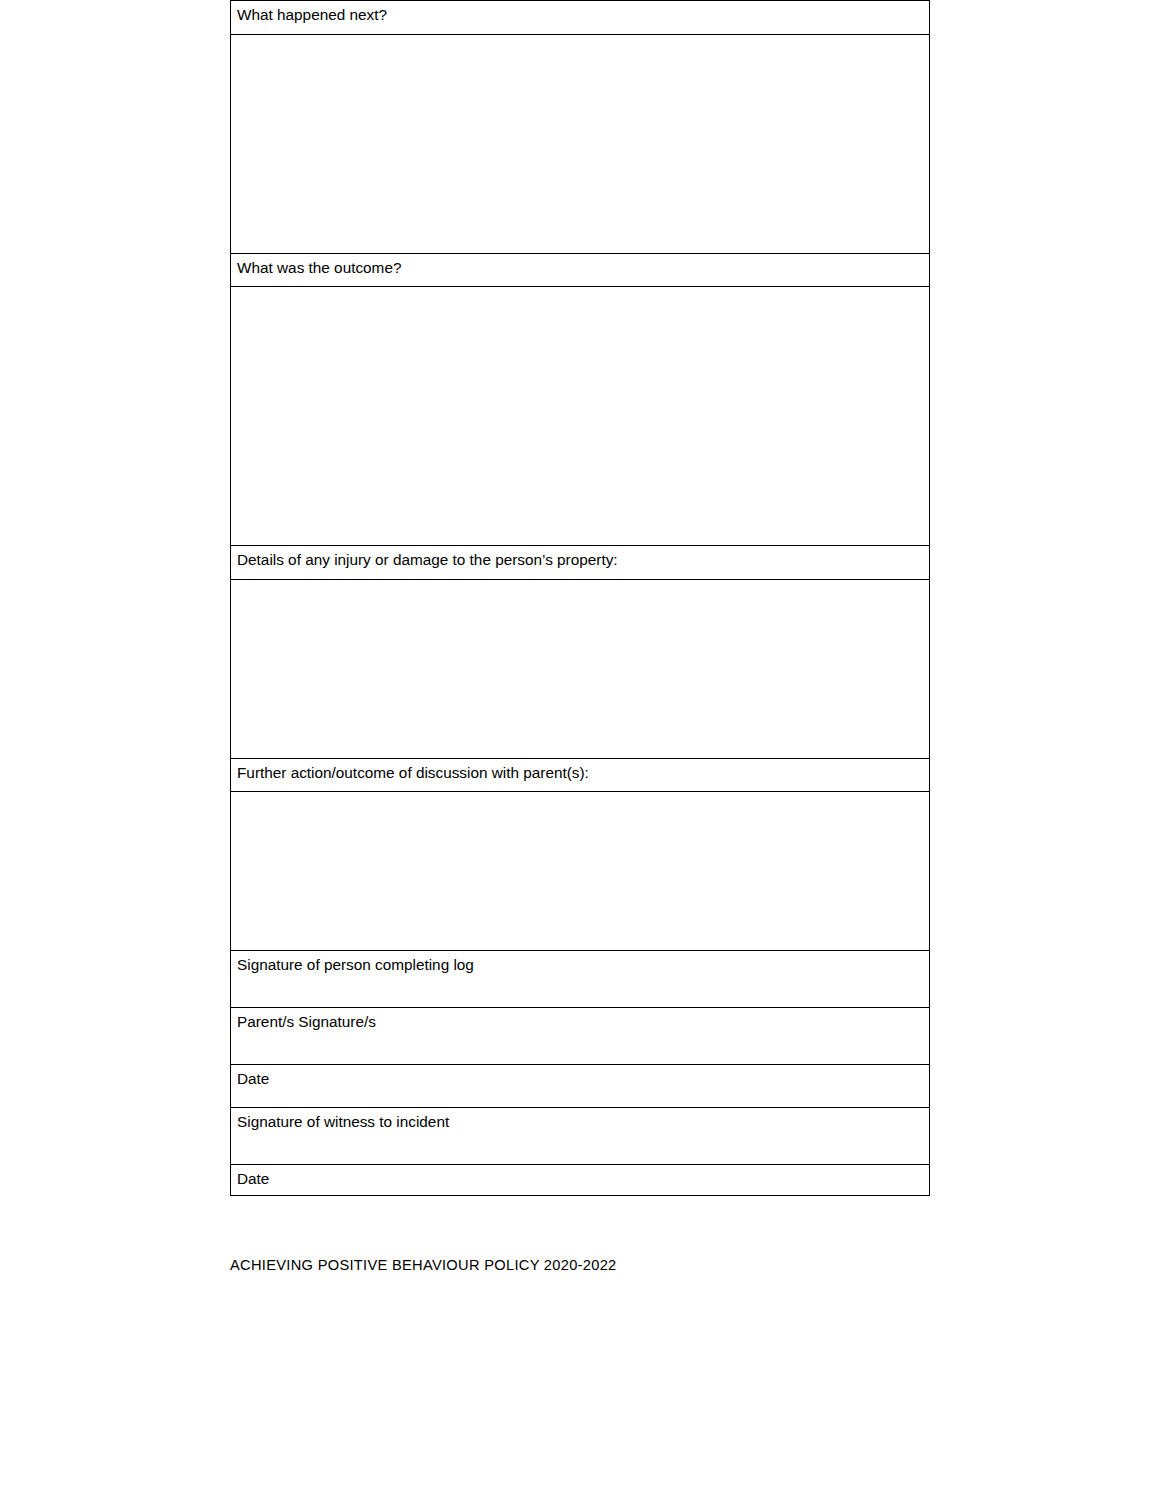| What happened next? |
| What was the outcome? |
| Details of any injury or damage to the person’s property: |
| Further action/outcome of discussion with parent(s): |
| Signature of person completing log |
| Parent/s Signature/s |
| Date |
| Signature of witness to incident |
| Date |
ACHIEVING POSITIVE BEHAVIOUR POLICY 2020-2022